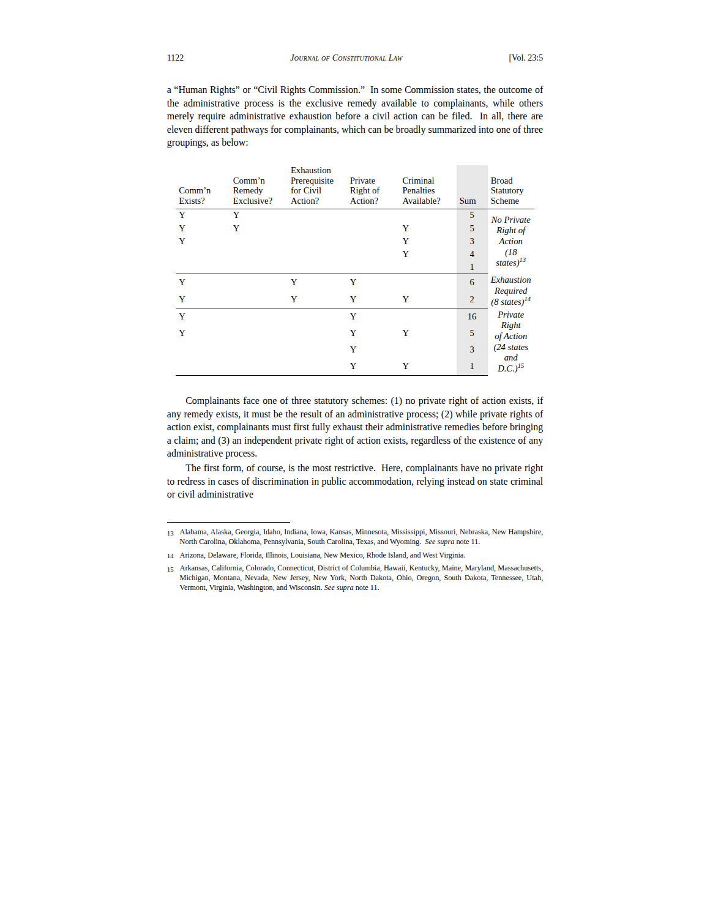1122 Journal of Constitutional Law [Vol. 23:5
a “Human Rights” or “Civil Rights Commission.” In some Commission states, the outcome of the administrative process is the exclusive remedy available to complainants, while others merely require administrative exhaustion before a civil action can be filed. In all, there are eleven different pathways for complainants, which can be broadly summarized into one of three groupings, as below:
| Comm’n Exists? | Comm’n Remedy Exclusive? | Exhaustion Prerequisite for Civil Action? | Private Right of Action? | Criminal Penalties Available? | Sum | Broad Statutory Scheme |
| --- | --- | --- | --- | --- | --- | --- |
| Y | Y | | | | 5 | No Private Right of Action (18 states) 13 |
| Y | Y | | | Y | 5 |
| Y | | | | Y | 3 |
| | | | | Y | 4 |
| | | | | | 1 |
| Y | | Y | Y | | 6 | Exhaustion Required (8 states) 14 |
| Y | | Y | Y | Y | 2 |
| Y | | | Y | | 16 | Private Right of Action (24 states and D.C.) 15 |
| Y | | | Y | Y | 5 |
| | | | Y | | 3 |
| | | | Y | Y | 1 |
Complainants face one of three statutory schemes: (1) no private right of action exists, if any remedy exists, it must be the result of an administrative process; (2) while private rights of action exist, complainants must first fully exhaust their administrative remedies before bringing a claim; and (3) an independent private right of action exists, regardless of the existence of any administrative process.
The first form, of course, is the most restrictive. Here, complainants have no private right to redress in cases of discrimination in public accommodation, relying instead on state criminal or civil administrative
13
Alabama, Alaska, Georgia, Idaho, Indiana, Iowa, Kansas, Minnesota, Mississippi, Missouri, Nebraska, New Hampshire, North Carolina, Oklahoma, Pennsylvania, South Carolina, Texas, and Wyoming. See supra note 11.
14
Arizona, Delaware, Florida, Illinois, Louisiana, New Mexico, Rhode Island, and West Virginia.
15
Arkansas, California, Colorado, Connecticut, District of Columbia, Hawaii, Kentucky, Maine, Maryland, Massachusetts, Michigan, Montana, Nevada, New Jersey, New York, North Dakota, Ohio, Oregon, South Dakota, Tennessee, Utah, Vermont, Virginia, Washington, and Wisconsin. See supra note 11.